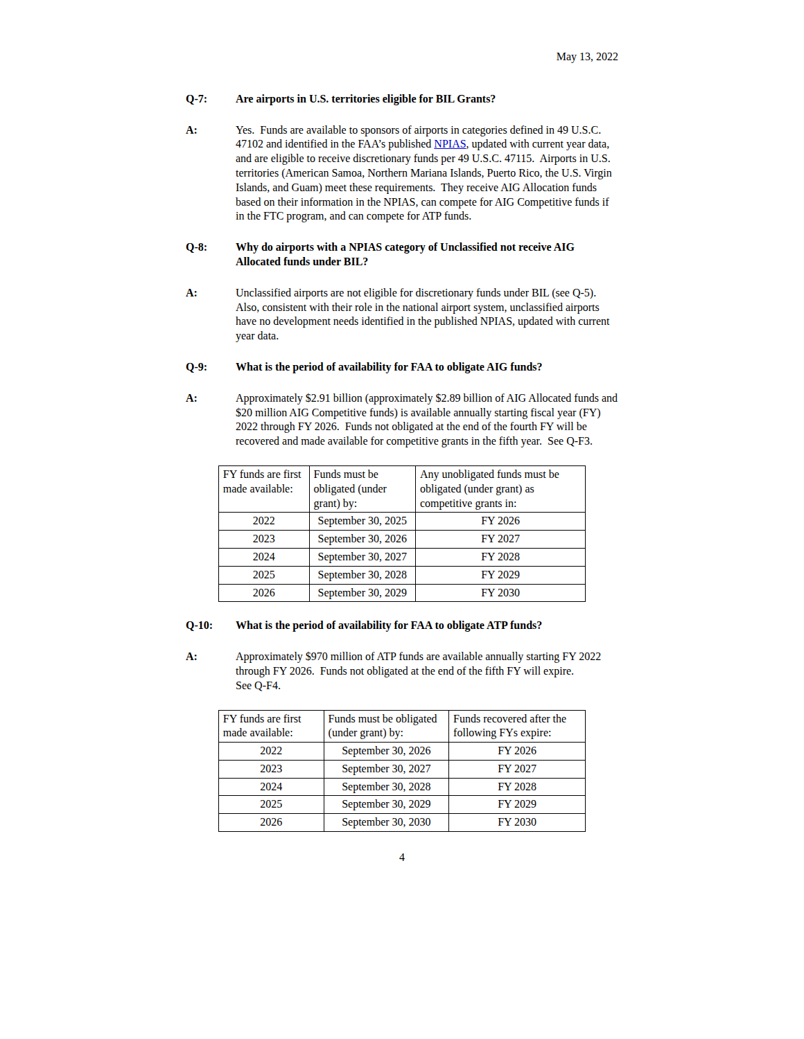May 13, 2022
Q-7:
Are airports in U.S. territories eligible for BIL Grants?
A:
Yes. Funds are available to sponsors of airports in categories defined in 49 U.S.C. 47102 and identified in the FAA’s published NPIAS, updated with current year data, and are eligible to receive discretionary funds per 49 U.S.C. 47115. Airports in U.S. territories (American Samoa, Northern Mariana Islands, Puerto Rico, the U.S. Virgin Islands, and Guam) meet these requirements. They receive AIG Allocation funds based on their information in the NPIAS, can compete for AIG Competitive funds if in the FTC program, and can compete for ATP funds.
Q-8:
Why do airports with a NPIAS category of Unclassified not receive AIG Allocated funds under BIL?
A:
Unclassified airports are not eligible for discretionary funds under BIL (see Q-5). Also, consistent with their role in the national airport system, unclassified airports have no development needs identified in the published NPIAS, updated with current year data.
Q-9:
What is the period of availability for FAA to obligate AIG funds?
A:
Approximately $2.91 billion (approximately $2.89 billion of AIG Allocated funds and $20 million AIG Competitive funds) is available annually starting fiscal year (FY) 2022 through FY 2026. Funds not obligated at the end of the fourth FY will be recovered and made available for competitive grants in the fifth year. See Q-F3.
| FY funds are first made available: | Funds must be obligated (under grant) by: | Any unobligated funds must be obligated (under grant) as competitive grants in: |
| --- | --- | --- |
| 2022 | September 30, 2025 | FY 2026 |
| 2023 | September 30, 2026 | FY 2027 |
| 2024 | September 30, 2027 | FY 2028 |
| 2025 | September 30, 2028 | FY 2029 |
| 2026 | September 30, 2029 | FY 2030 |
Q-10:
What is the period of availability for FAA to obligate ATP funds?
A:
Approximately $970 million of ATP funds are available annually starting FY 2022 through FY 2026. Funds not obligated at the end of the fifth FY will expire.
See Q-F4.
| FY funds are first made available: | Funds must be obligated (under grant) by: | Funds recovered after the following FYs expire: |
| --- | --- | --- |
| 2022 | September 30, 2026 | FY 2026 |
| 2023 | September 30, 2027 | FY 2027 |
| 2024 | September 30, 2028 | FY 2028 |
| 2025 | September 30, 2029 | FY 2029 |
| 2026 | September 30, 2030 | FY 2030 |
4